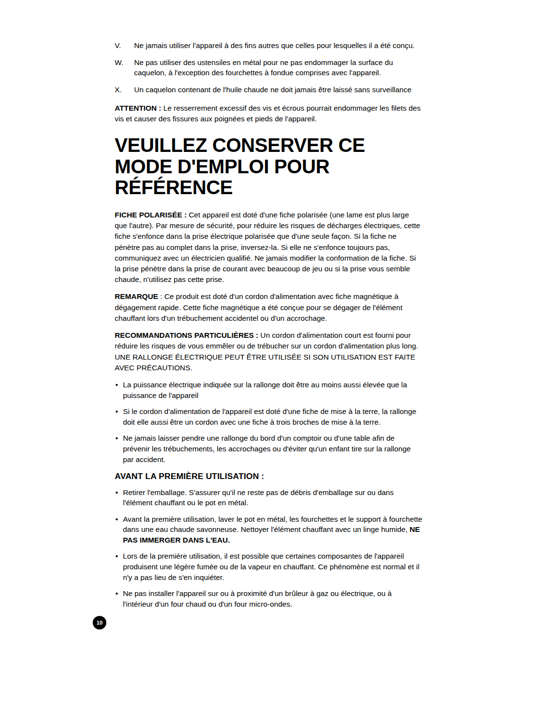V. Ne jamais utiliser l'appareil à des fins autres que celles pour lesquelles il a été conçu.
W. Ne pas utiliser des ustensiles en métal pour ne pas endommager la surface du caquelon, à l'exception des fourchettes à fondue comprises avec l'appareil.
X. Un caquelon contenant de l'huile chaude ne doit jamais être laissé sans surveillance
ATTENTION : Le resserrement excessif des vis et écrous pourrait endommager les filets des vis et causer des fissures aux poignées et pieds de l'appareil.
VEUILLEZ CONSERVER CE MODE D'EMPLOI POUR RÉFÉRENCE
FICHE POLARISÉE : Cet appareil est doté d'une fiche polarisée (une lame est plus large que l'autre). Par mesure de sécurité, pour réduire les risques de décharges électriques, cette fiche s'enfonce dans la prise électrique polarisée que d'une seule façon. Si la fiche ne pénètre pas au complet dans la prise, inversez-la. Si elle ne s'enfonce toujours pas, communiquez avec un électricien qualifié. Ne jamais modifier la conformation de la fiche. Si la prise pénètre dans la prise de courant avec beaucoup de jeu ou si la prise vous semble chaude, n'utilisez pas cette prise.
REMARQUE : Ce produit est doté d'un cordon d'alimentation avec fiche magnétique à dégagement rapide. Cette fiche magnétique a été conçue pour se dégager de l'élément chauffant lors d'un trébuchement accidentel ou d'un accrochage.
RECOMMANDATIONS PARTICULIÈRES : Un cordon d'alimentation court est fourni pour réduire les risques de vous emmêler ou de trébucher sur un cordon d'alimentation plus long. UNE RALLONGE ÉLECTRIQUE PEUT ÊTRE UTILISÉE SI SON UTILISATION EST FAITE AVEC PRÉCAUTIONS.
La puissance électrique indiquée sur la rallonge doit être au moins aussi élevée que la puissance de l'appareil
Si le cordon d'alimentation de l'appareil est doté d'une fiche de mise à la terre, la rallonge doit elle aussi être un cordon avec une fiche à trois broches de mise à la terre.
Ne jamais laisser pendre une rallonge du bord d'un comptoir ou d'une table afin de prévenir les trébuchements, les accrochages ou d'éviter qu'un enfant tire sur la rallonge par accident.
AVANT LA PREMIÈRE UTILISATION :
Retirer l'emballage. S'assurer qu'il ne reste pas de débris d'emballage sur ou dans l'élément chauffant ou le pot en métal.
Avant la première utilisation, laver le pot en métal, les fourchettes et le support à fourchette dans une eau chaude savonneuse. Nettoyer l'élément chauffant avec un linge humide, NE PAS IMMERGER DANS L'EAU.
Lors de la première utilisation, il est possible que certaines composantes de l'appareil produisent une légère fumée ou de la vapeur en chauffant. Ce phénomène est normal et il n'y a pas lieu de s'en inquiéter.
Ne pas installer l'appareil sur ou à proximité d'un brûleur à gaz ou électrique, ou à l'intérieur d'un four chaud ou d'un four micro-ondes.
10